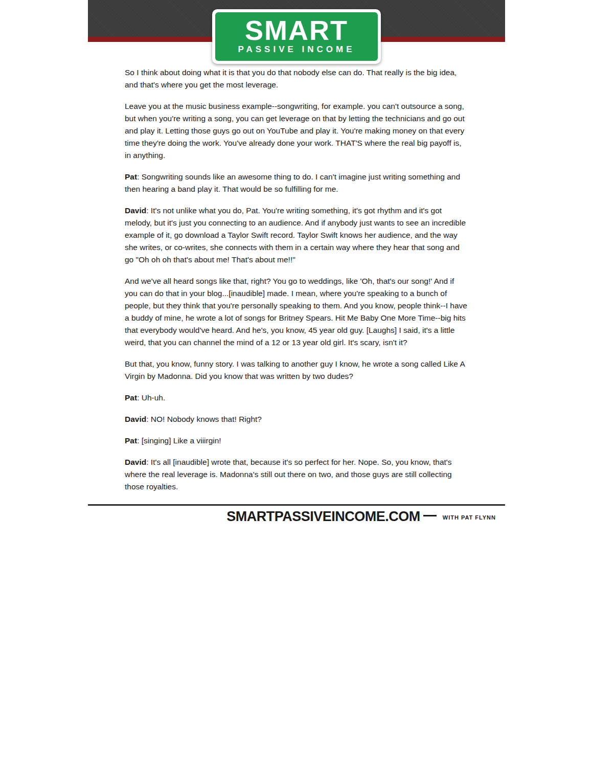SMART
PASSIVE INCOME
So I think about doing what it is that you do that nobody else can do. That really is the big idea, and that's where you get the most leverage.
Leave you at the music business example--songwriting, for example. you can't outsource a song, but when you're writing a song, you can get leverage on that by letting the technicians and go out and play it. Letting those guys go out on YouTube and play it. You're making money on that every time they're doing the work. You've already done your work. THAT'S where the real big payoff is, in anything.
Pat: Songwriting sounds like an awesome thing to do. I can't imagine just writing something and then hearing a band play it. That would be so fulfilling for me.
David: It's not unlike what you do, Pat. You're writing something, it's got rhythm and it's got melody, but it's just you connecting to an audience. And if anybody just wants to see an incredible example of it, go download a Taylor Swift record. Taylor Swift knows her audience, and the way she writes, or co-writes, she connects with them in a certain way where they hear that song and go "Oh oh oh that's about me! That's about me!!"
And we've all heard songs like that, right? You go to weddings, like 'Oh, that's our song!' And if you can do that in your blog...[inaudible] made. I mean, where you're speaking to a bunch of people, but they think that you're personally speaking to them. And you know, people think--I have a buddy of mine, he wrote a lot of songs for Britney Spears. Hit Me Baby One More Time--big hits that everybody would've heard. And he's, you know, 45 year old guy. [Laughs] I said, it's a little weird, that you can channel the mind of a 12 or 13 year old girl. It's scary, isn't it?
But that, you know, funny story. I was talking to another guy I know, he wrote a song called Like A Virgin by Madonna. Did you know that was written by two dudes?
Pat: Uh-uh.
David: NO! Nobody knows that! Right?
Pat: [singing] Like a viiirgin!
David: It's all [inaudible] wrote that, because it's so perfect for her. Nope. So, you know, that's where the real leverage is. Madonna's still out there on two, and those guys are still collecting those royalties.
SMARTPASSIVEINCOME.COM WITH PAT FLYNN